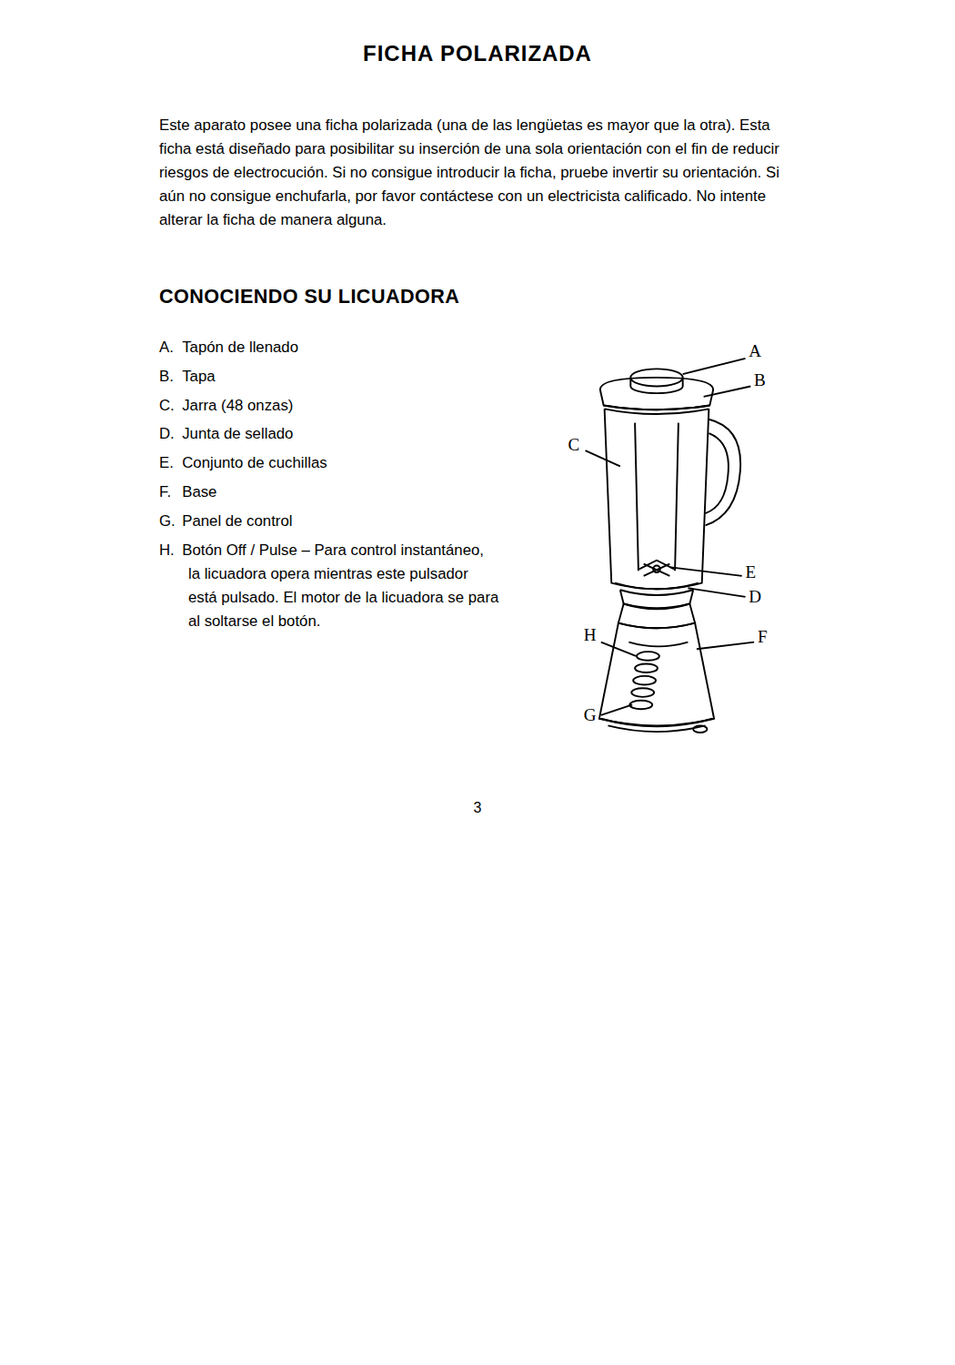FICHA POLARIZADA
Este aparato posee una ficha polarizada (una de las lengüetas es mayor que la otra). Esta ficha está diseñado para posibilitar su inserción de una sola orientación con el fin de reducir riesgos de electrocución. Si no consigue introducir la ficha, pruebe invertir su orientación. Si aún no consigue enchufarla, por favor contáctese con un electricista calificado. No intente alterar la ficha de manera alguna.
CONOCIENDO SU LICUADORA
A. Tapón de llenado
B. Tapa
C. Jarra (48 onzas)
D. Junta de sellado
E. Conjunto de cuchillas
F. Base
G. Panel de control
H. Botón Off / Pulse – Para control instantáneo, la licuadora opera mientras este pulsador está pulsado. El motor de la licuadora se para al soltarse el botón.
A B C D E F G H
3